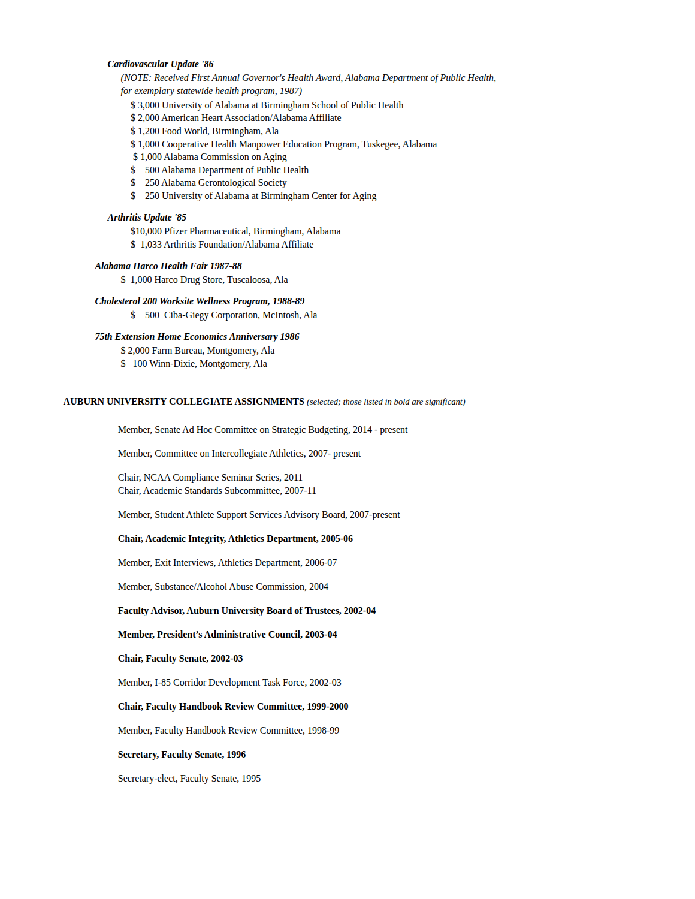Cardiovascular Update '86
(NOTE: Received First Annual Governor's Health Award, Alabama Department of Public Health,
for exemplary statewide health program, 1987)
$ 3,000 University of Alabama at Birmingham School of Public Health
$ 2,000 American Heart Association/Alabama Affiliate
$ 1,200 Food World, Birmingham, Ala
$ 1,000 Cooperative Health Manpower Education Program, Tuskegee, Alabama
$ 1,000 Alabama Commission on Aging
$ 500 Alabama Department of Public Health
$ 250 Alabama Gerontological Society
$ 250 University of Alabama at Birmingham Center for Aging
Arthritis Update '85
$10,000 Pfizer Pharmaceutical, Birmingham, Alabama
$ 1,033 Arthritis Foundation/Alabama Affiliate
Alabama Harco Health Fair 1987-88
$ 1,000 Harco Drug Store, Tuscaloosa, Ala
Cholesterol 200 Worksite Wellness Program, 1988-89
$ 500 Ciba-Giegy Corporation, McIntosh, Ala
75th Extension Home Economics Anniversary 1986
$ 2,000 Farm Bureau, Montgomery, Ala
$ 100 Winn-Dixie, Montgomery, Ala
AUBURN UNIVERSITY COLLEGIATE ASSIGNMENTS (selected; those listed in bold are significant)
Member, Senate Ad Hoc Committee on Strategic Budgeting, 2014 - present
Member, Committee on Intercollegiate Athletics, 2007- present
Chair, NCAA Compliance Seminar Series, 2011
Chair, Academic Standards Subcommittee, 2007-11
Member, Student Athlete Support Services Advisory Board, 2007-present
Chair, Academic Integrity, Athletics Department, 2005-06
Member, Exit Interviews, Athletics Department, 2006-07
Member, Substance/Alcohol Abuse Commission, 2004
Faculty Advisor, Auburn University Board of Trustees, 2002-04
Member, President’s Administrative Council, 2003-04
Chair, Faculty Senate, 2002-03
Member, I-85 Corridor Development Task Force, 2002-03
Chair, Faculty Handbook Review Committee, 1999-2000
Member, Faculty Handbook Review Committee, 1998-99
Secretary, Faculty Senate, 1996
Secretary-elect, Faculty Senate, 1995